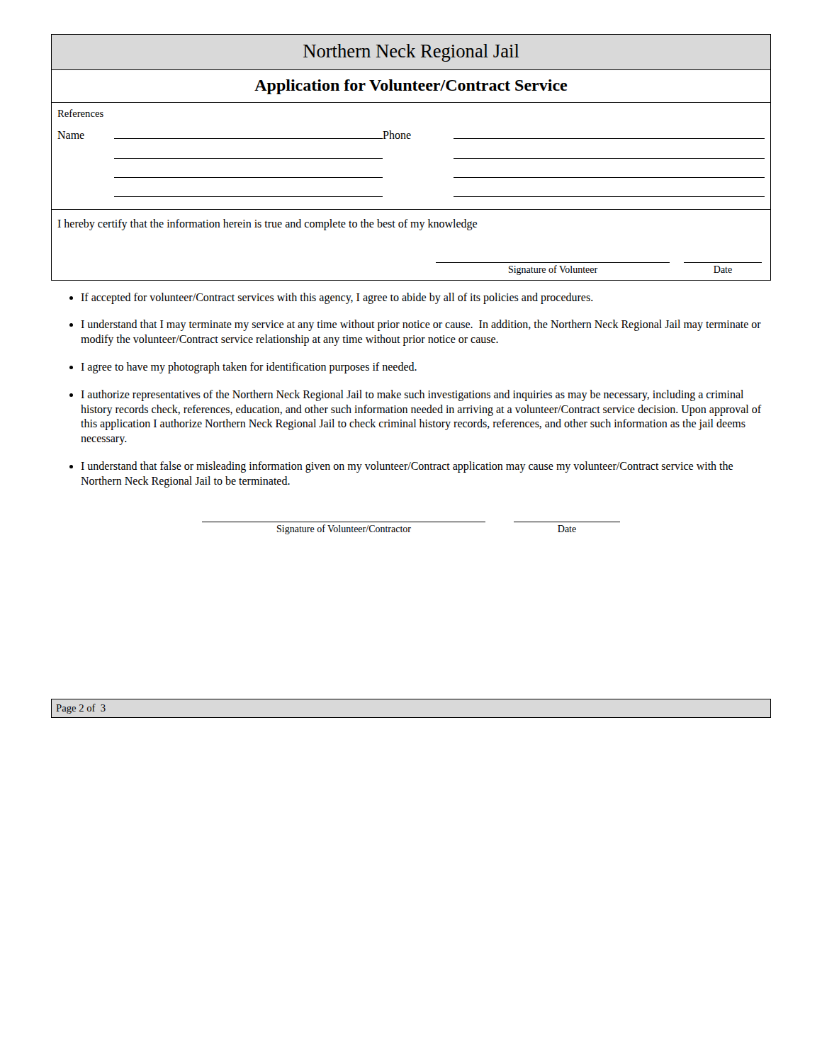Northern Neck Regional Jail
Application for Volunteer/Contract Service
References
| Name | | Phone | |
I hereby certify that the information herein is true and complete to the best of my knowledge
Signature of Volunteer
Date
If accepted for volunteer/Contract services with this agency, I agree to abide by all of its policies and procedures.
I understand that I may terminate my service at any time without prior notice or cause. In addition, the Northern Neck Regional Jail may terminate or modify the volunteer/Contract service relationship at any time without prior notice or cause.
I agree to have my photograph taken for identification purposes if needed.
I authorize representatives of the Northern Neck Regional Jail to make such investigations and inquiries as may be necessary, including a criminal history records check, references, education, and other such information needed in arriving at a volunteer/Contract service decision. Upon approval of this application I authorize Northern Neck Regional Jail to check criminal history records, references, and other such information as the jail deems necessary.
I understand that false or misleading information given on my volunteer/Contract application may cause my volunteer/Contract service with the Northern Neck Regional Jail to be terminated.
Signature of Volunteer/Contractor
Date
Page 2 of 3